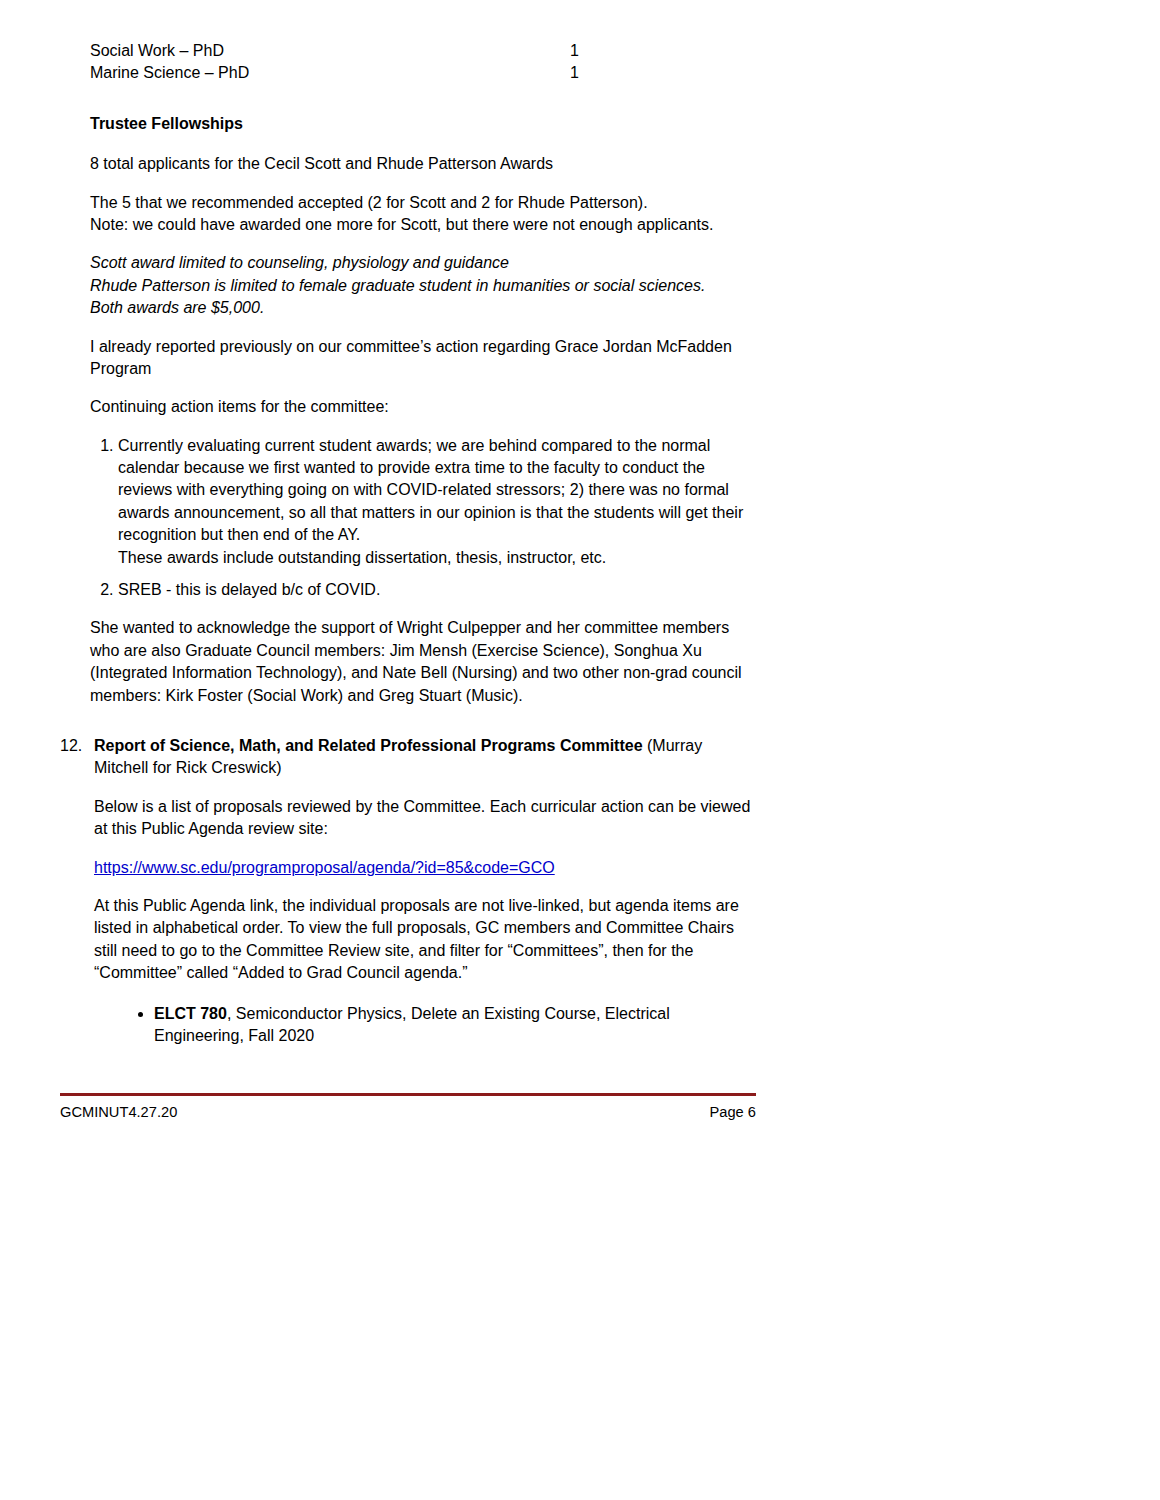Social Work – PhD 1
Marine Science – PhD 1
Trustee Fellowships
8 total applicants for the Cecil Scott and Rhude Patterson Awards
The 5 that we recommended accepted (2 for Scott and 2 for Rhude Patterson).
Note: we could have awarded one more for Scott, but there were not enough applicants.
Scott award limited to counseling, physiology and guidance
Rhude Patterson is limited to female graduate student in humanities or social sciences.
Both awards are $5,000.
I already reported previously on our committee’s action regarding Grace Jordan McFadden Program
Continuing action items for the committee:
Currently evaluating current student awards; we are behind compared to the normal calendar because we first wanted to provide extra time to the faculty to conduct the reviews with everything going on with COVID-related stressors; 2) there was no formal awards announcement, so all that matters in our opinion is that the students will get their recognition but then end of the AY.
These awards include outstanding dissertation, thesis, instructor, etc.
SREB - this is delayed b/c of COVID.
She wanted to acknowledge the support of Wright Culpepper and her committee members who are also Graduate Council members: Jim Mensh (Exercise Science), Songhua Xu (Integrated Information Technology), and Nate Bell (Nursing) and two other non-grad council members: Kirk Foster (Social Work) and Greg Stuart (Music).
12.
Report of Science, Math, and Related Professional Programs Committee (Murray Mitchell for Rick Creswick)
Below is a list of proposals reviewed by the Committee. Each curricular action can be viewed at this Public Agenda review site:
https://www.sc.edu/programproposal/agenda/?id=85&code=GCO
At this Public Agenda link, the individual proposals are not live-linked, but agenda items are listed in alphabetical order. To view the full proposals, GC members and Committee Chairs still need to go to the Committee Review site, and filter for “Committees”, then for the “Committee” called “Added to Grad Council agenda.”
ELCT 780, Semiconductor Physics, Delete an Existing Course, Electrical Engineering, Fall 2020
GCMINUT4.27.20 Page 6